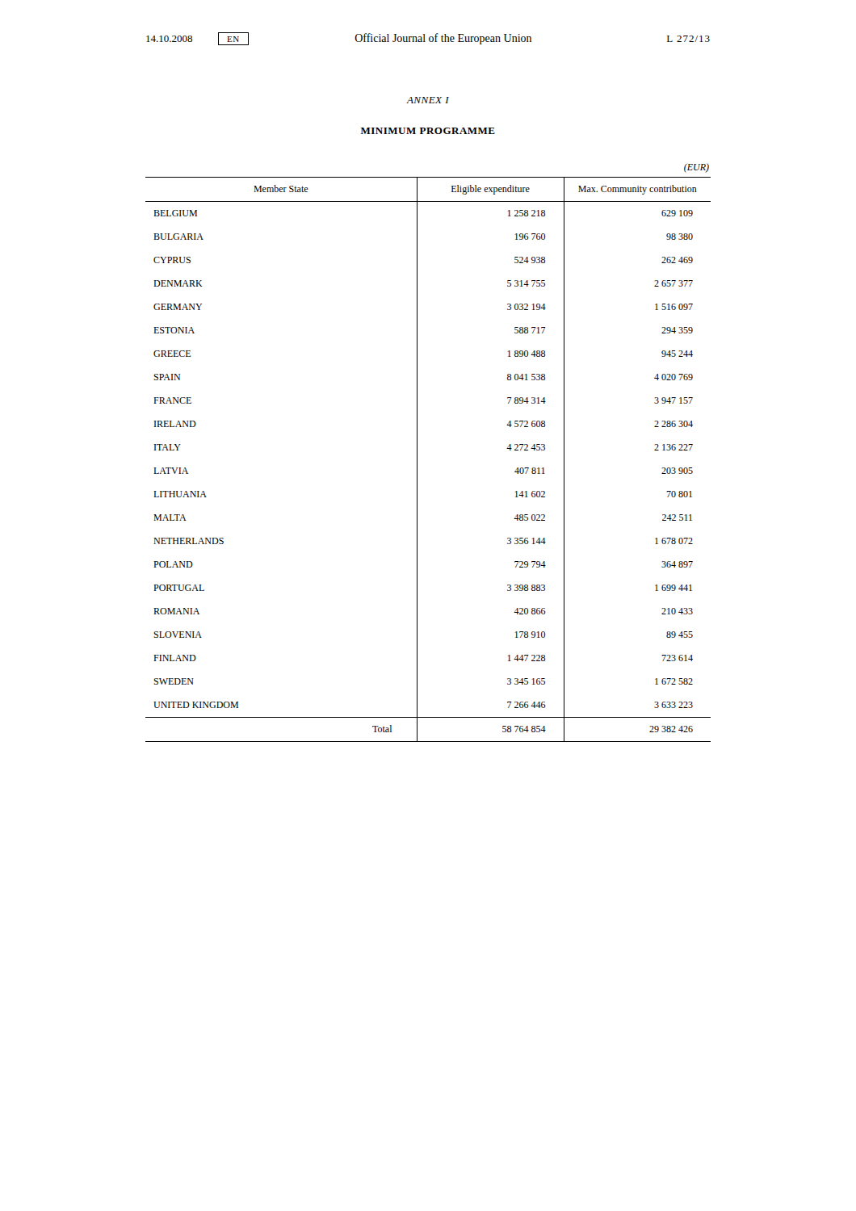14.10.2008
EN
Official Journal of the European Union
L 272/13
ANNEX I
MINIMUM PROGRAMME
(EUR)
| Member State | Eligible expenditure | Max. Community contribution |
| --- | --- | --- |
| BELGIUM | 1 258 218 | 629 109 |
| BULGARIA | 196 760 | 98 380 |
| CYPRUS | 524 938 | 262 469 |
| DENMARK | 5 314 755 | 2 657 377 |
| GERMANY | 3 032 194 | 1 516 097 |
| ESTONIA | 588 717 | 294 359 |
| GREECE | 1 890 488 | 945 244 |
| SPAIN | 8 041 538 | 4 020 769 |
| FRANCE | 7 894 314 | 3 947 157 |
| IRELAND | 4 572 608 | 2 286 304 |
| ITALY | 4 272 453 | 2 136 227 |
| LATVIA | 407 811 | 203 905 |
| LITHUANIA | 141 602 | 70 801 |
| MALTA | 485 022 | 242 511 |
| NETHERLANDS | 3 356 144 | 1 678 072 |
| POLAND | 729 794 | 364 897 |
| PORTUGAL | 3 398 883 | 1 699 441 |
| ROMANIA | 420 866 | 210 433 |
| SLOVENIA | 178 910 | 89 455 |
| FINLAND | 1 447 228 | 723 614 |
| SWEDEN | 3 345 165 | 1 672 582 |
| UNITED KINGDOM | 7 266 446 | 3 633 223 |
| Total | 58 764 854 | 29 382 426 |